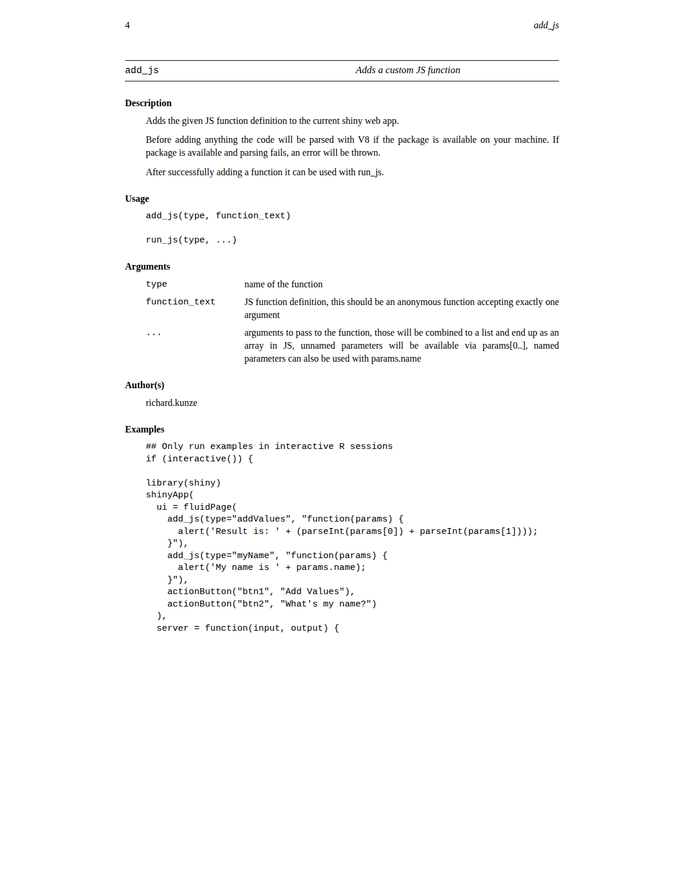4 add_js
add_js Adds a custom JS function
Description
Adds the given JS function definition to the current shiny web app.
Before adding anything the code will be parsed with V8 if the package is available on your machine. If package is available and parsing fails, an error will be thrown.
After successfully adding a function it can be used with run_js.
Usage
add_js(type, function_text)

run_js(type, ...)
Arguments
type
name of the function
function_text
JS function definition, this should be an anonymous function accepting exactly one argument
...
arguments to pass to the function, those will be combined to a list and end up as an array in JS, unnamed parameters will be available via params[0..], named parameters can also be used with params.name
Author(s)
richard.kunze
Examples
## Only run examples in interactive R sessions
if (interactive()) {

library(shiny)
shinyApp(
  ui = fluidPage(
    add_js(type="addValues", "function(params) {
      alert('Result is: ' + (parseInt(params[0]) + parseInt(params[1])));
    }"),
    add_js(type="myName", "function(params) {
      alert('My name is ' + params.name);
    }"),
    actionButton("btn1", "Add Values"),
    actionButton("btn2", "What's my name?")
  ),
  server = function(input, output) {